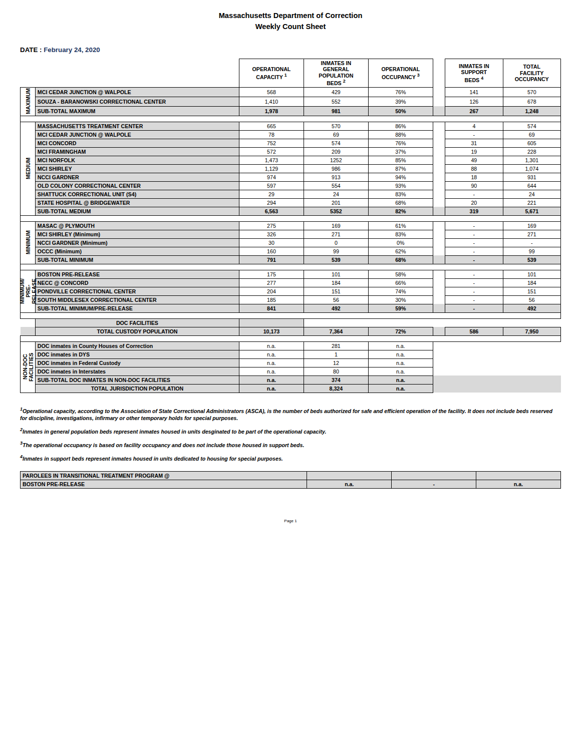Massachusetts Department of Correction
Weekly Count Sheet
DATE : February 24, 2020
| | | OPERATIONAL CAPACITY 1 | INMATES IN GENERAL POPULATION BEDS 2 | OPERATIONAL OCCUPANCY 3 | | INMATES IN SUPPORT BEDS 4 | TOTAL FACILITY OCCUPANCY |
| MAXIMUM | MCI CEDAR JUNCTION @ WALPOLE | 568 | 429 | 76% | | 141 | 570 |
| SOUZA - BARANOWSKI CORRECTIONAL CENTER | 1,410 | 552 | 39% | | 126 | 678 |
| SUB-TOTAL MAXIMUM | 1,978 | 981 | 50% | | 267 | 1,248 |
| MEDIUM | MASSACHUSETTS TREATMENT CENTER | 665 | 570 | 86% | | 4 | 574 |
| MCI CEDAR JUNCTION @ WALPOLE | 78 | 69 | 88% | | - | 69 |
| MCI CONCORD | 752 | 574 | 76% | | 31 | 605 |
| MCI FRAMINGHAM | 572 | 209 | 37% | | 19 | 228 |
| MCI NORFOLK | 1,473 | 1252 | 85% | | 49 | 1,301 |
| MCI SHIRLEY | 1,129 | 986 | 87% | | 88 | 1,074 |
| NCCI GARDNER | 974 | 913 | 94% | | 18 | 931 |
| OLD COLONY CORRECTIONAL CENTER | 597 | 554 | 93% | | 90 | 644 |
| SHATTUCK CORRECTIONAL UNIT (S4) | 29 | 24 | 83% | | - | 24 |
| STATE HOSPITAL @ BRIDGEWATER | 294 | 201 | 68% | | 20 | 221 |
| SUB-TOTAL MEDIUM | 6,563 | 5352 | 82% | | 319 | 5,671 |
| MINIMUM | MASAC @ PLYMOUTH | 275 | 169 | 61% | | - | 169 |
| MCI SHIRLEY (Minimum) | 326 | 271 | 83% | | - | 271 |
| NCCI GARDNER (Minimum) | 30 | 0 | 0% | | - | - |
| OCCC (Minimum) | 160 | 99 | 62% | | - | 99 |
| SUB-TOTAL MINIMUM | 791 | 539 | 68% | | - | 539 |
| MINIMUM/ PRE- RELEASE | BOSTON PRE-RELEASE | 175 | 101 | 58% | | - | 101 |
| NECC @ CONCORD | 277 | 184 | 66% | | - | 184 |
| PONDVILLE CORRECTIONAL CENTER | 204 | 151 | 74% | | - | 151 |
| SOUTH MIDDLESEX CORRECTIONAL CENTER | 185 | 56 | 30% | | - | 56 |
| SUB-TOTAL MINIMUM/PRE-RELEASE | 841 | 492 | 59% | | - | 492 |
| | DOC FACILITIES | | | | | | |
| | TOTAL CUSTODY POPULATION | 10,173 | 7,364 | 72% | | 586 | 7,950 |
| NON-DOC FACILITIES | DOC inmates in County Houses of Correction | n.a. | 281 | n.a. | | | |
| DOC inmates in DYS | n.a. | 1 | n.a. | | | |
| DOC inmates in Federal Custody | n.a. | 12 | n.a. | | | |
| DOC inmates in Interstates | n.a. | 80 | n.a. | | | |
| SUB-TOTAL DOC INMATES IN NON-DOC FACILITIES | n.a. | 374 | n.a. | | | |
| TOTAL JURISDICTION POPULATION | n.a. | 8,324 | n.a. | | | |
1Operational capacity, according to the Association of State Correctional Administrators (ASCA), is the number of beds authorized for safe and efficient operation of the facility. It does not include beds reserved for discipline, investigations, infirmary or other temporary holds for special purposes.
2Inmates in general population beds represent inmates housed in units desginated to be part of the operational capacity.
3The operational occupancy is based on facility occupancy and does not include those housed in support beds.
4Inmates in support beds represent inmates housed in units dedicated to housing for special purposes.
| PAROLEES IN TRANSITIONAL TREATMENT PROGRAM @ | | | |
| BOSTON PRE-RELEASE | n.a. | - | n.a. |
Page 1